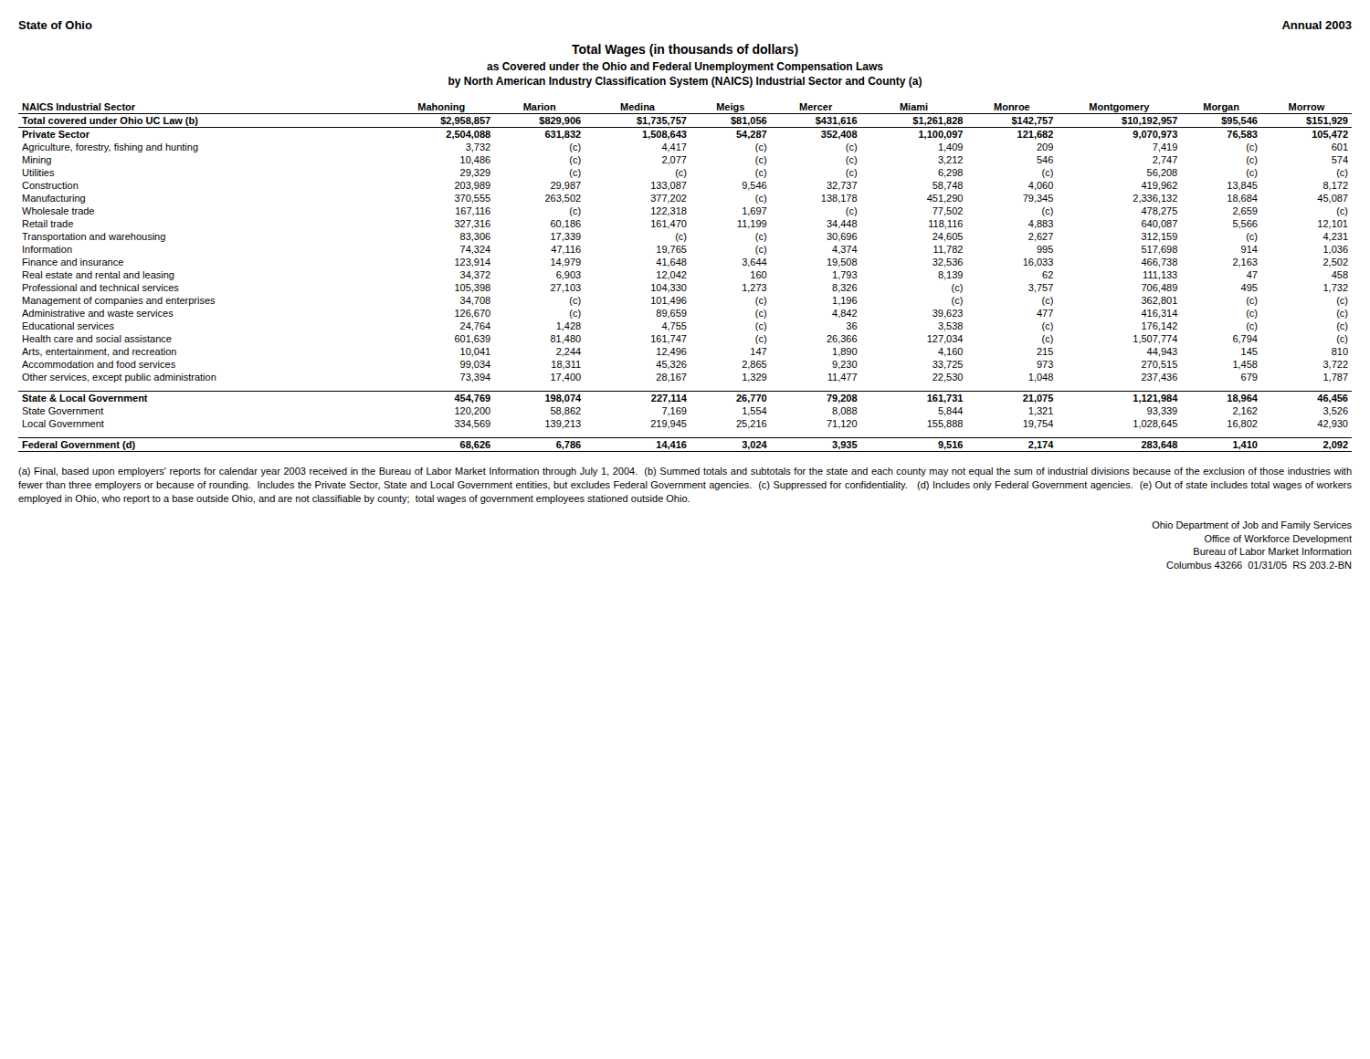State of Ohio Annual 2003
Total Wages (in thousands of dollars)
as Covered under the Ohio and Federal Unemployment Compensation Laws
by North American Industry Classification System (NAICS) Industrial Sector and County (a)
| NAICS Industrial Sector | Mahoning | Marion | Medina | Meigs | Mercer | Miami | Monroe | Montgomery | Morgan | Morrow |
| --- | --- | --- | --- | --- | --- | --- | --- | --- | --- | --- |
| Total covered under Ohio UC Law (b) | $2,958,857 | $829,906 | $1,735,757 | $81,056 | $431,616 | $1,261,828 | $142,757 | $10,192,957 | $95,546 | $151,929 |
| Private Sector | 2,504,088 | 631,832 | 1,508,643 | 54,287 | 352,408 | 1,100,097 | 121,682 | 9,070,973 | 76,583 | 105,472 |
| Agriculture, forestry, fishing and hunting | 3,732 | (c) | 4,417 | (c) | (c) | 1,409 | 209 | 7,419 | (c) | 601 |
| Mining | 10,486 | (c) | 2,077 | (c) | (c) | 3,212 | 546 | 2,747 | (c) | 574 |
| Utilities | 29,329 | (c) | (c) | (c) | (c) | 6,298 | (c) | 56,208 | (c) | (c) |
| Construction | 203,989 | 29,987 | 133,087 | 9,546 | 32,737 | 58,748 | 4,060 | 419,962 | 13,845 | 8,172 |
| Manufacturing | 370,555 | 263,502 | 377,202 | (c) | 138,178 | 451,290 | 79,345 | 2,336,132 | 18,684 | 45,087 |
| Wholesale trade | 167,116 | (c) | 122,318 | 1,697 | (c) | 77,502 | (c) | 478,275 | 2,659 | (c) |
| Retail trade | 327,316 | 60,186 | 161,470 | 11,199 | 34,448 | 118,116 | 4,883 | 640,087 | 5,566 | 12,101 |
| Transportation and warehousing | 83,306 | 17,339 | (c) | (c) | 30,696 | 24,605 | 2,627 | 312,159 | (c) | 4,231 |
| Information | 74,324 | 47,116 | 19,765 | (c) | 4,374 | 11,782 | 995 | 517,698 | 914 | 1,036 |
| Finance and insurance | 123,914 | 14,979 | 41,648 | 3,644 | 19,508 | 32,536 | 16,033 | 466,738 | 2,163 | 2,502 |
| Real estate and rental and leasing | 34,372 | 6,903 | 12,042 | 160 | 1,793 | 8,139 | 62 | 111,133 | 47 | 458 |
| Professional and technical services | 105,398 | 27,103 | 104,330 | 1,273 | 8,326 | (c) | 3,757 | 706,489 | 495 | 1,732 |
| Management of companies and enterprises | 34,708 | (c) | 101,496 | (c) | 1,196 | (c) | (c) | 362,801 | (c) | (c) |
| Administrative and waste services | 126,670 | (c) | 89,659 | (c) | 4,842 | 39,623 | 477 | 416,314 | (c) | (c) |
| Educational services | 24,764 | 1,428 | 4,755 | (c) | 36 | 3,538 | (c) | 176,142 | (c) | (c) |
| Health care and social assistance | 601,639 | 81,480 | 161,747 | (c) | 26,366 | 127,034 | (c) | 1,507,774 | 6,794 | (c) |
| Arts, entertainment, and recreation | 10,041 | 2,244 | 12,496 | 147 | 1,890 | 4,160 | 215 | 44,943 | 145 | 810 |
| Accommodation and food services | 99,034 | 18,311 | 45,326 | 2,865 | 9,230 | 33,725 | 973 | 270,515 | 1,458 | 3,722 |
| Other services, except public administration | 73,394 | 17,400 | 28,167 | 1,329 | 11,477 | 22,530 | 1,048 | 237,436 | 679 | 1,787 |
| State & Local Government | 454,769 | 198,074 | 227,114 | 26,770 | 79,208 | 161,731 | 21,075 | 1,121,984 | 18,964 | 46,456 |
| State Government | 120,200 | 58,862 | 7,169 | 1,554 | 8,088 | 5,844 | 1,321 | 93,339 | 2,162 | 3,526 |
| Local Government | 334,569 | 139,213 | 219,945 | 25,216 | 71,120 | 155,888 | 19,754 | 1,028,645 | 16,802 | 42,930 |
| Federal Government (d) | 68,626 | 6,786 | 14,416 | 3,024 | 3,935 | 9,516 | 2,174 | 283,648 | 1,410 | 2,092 |
(a) Final, based upon employers' reports for calendar year 2003 received in the Bureau of Labor Market Information through July 1, 2004. (b) Summed totals and subtotals for the state and each county may not equal the sum of industrial divisions because of the exclusion of those industries with fewer than three employers or because of rounding. Includes the Private Sector, State and Local Government entities, but excludes Federal Government agencies. (c) Suppressed for confidentiality. (d) Includes only Federal Government agencies. (e) Out of state includes total wages of workers employed in Ohio, who report to a base outside Ohio, and are not classifiable by county; total wages of government employees stationed outside Ohio.
Ohio Department of Job and Family Services
Office of Workforce Development
Bureau of Labor Market Information
Columbus 43266 01/31/05 RS 203.2-BN